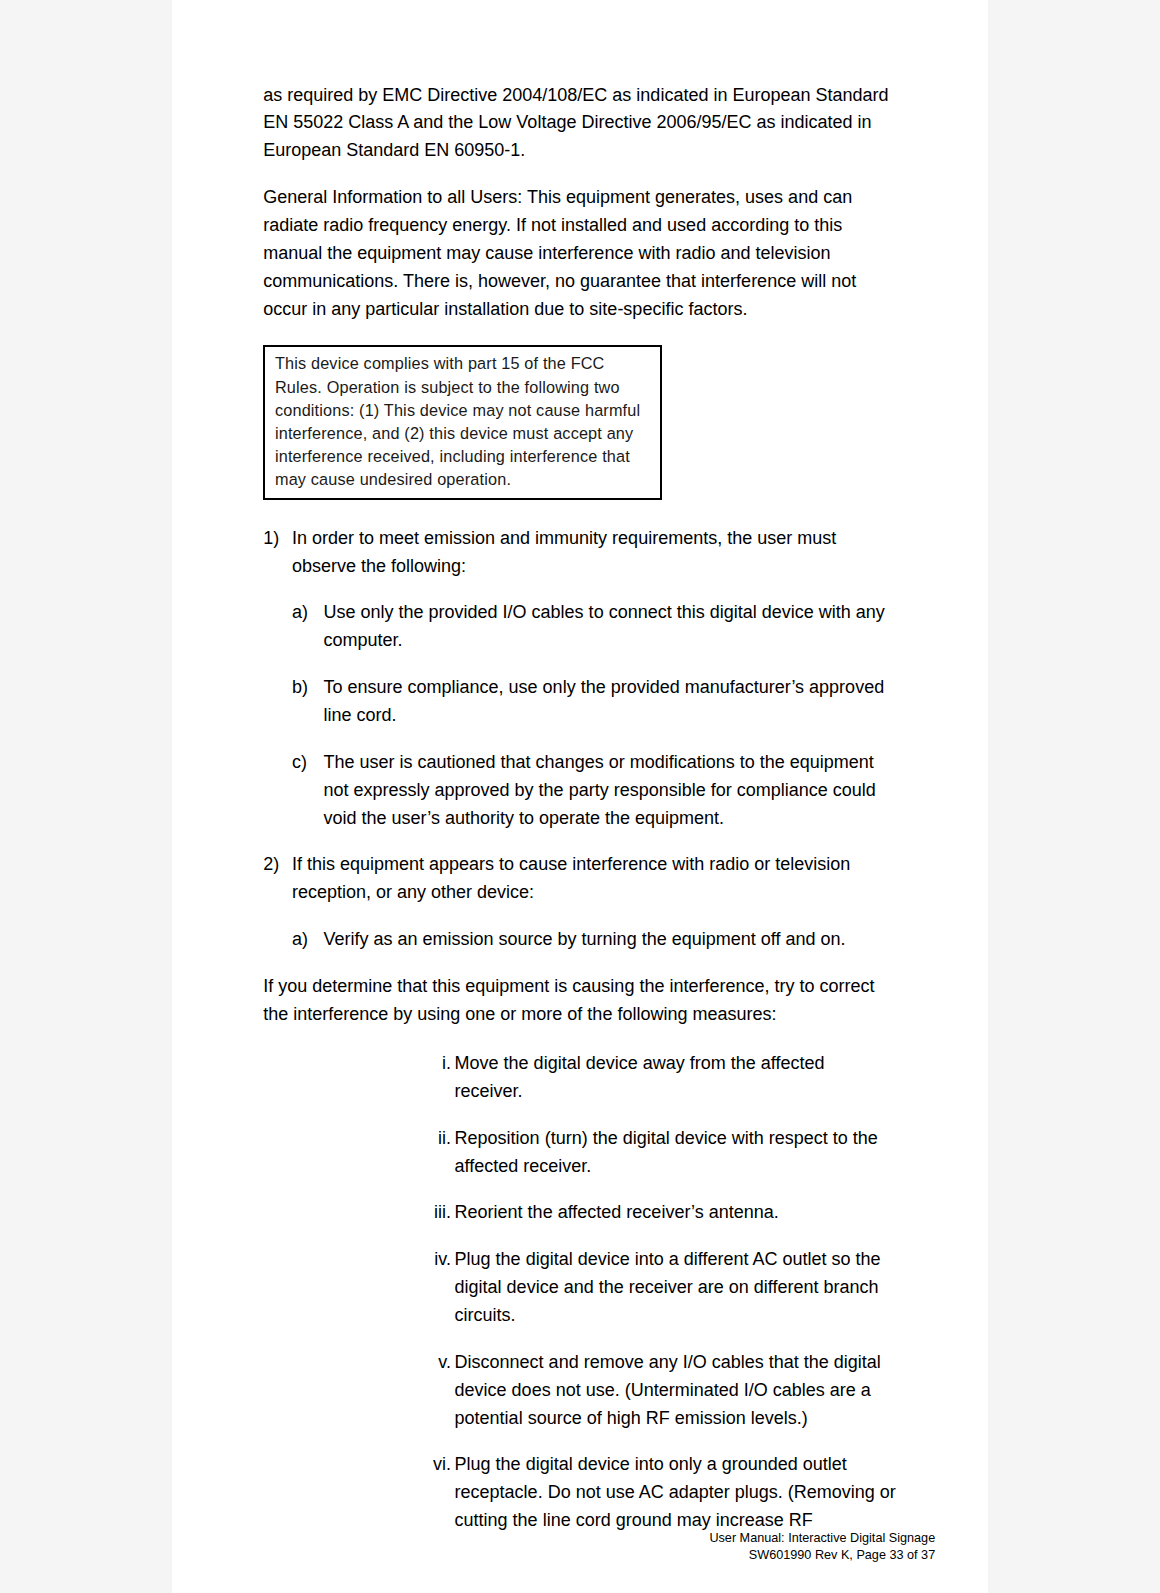as required by EMC Directive 2004/108/EC as indicated in European Standard EN 55022 Class A and the Low Voltage Directive 2006/95/EC as indicated in European Standard EN 60950-1.
General Information to all Users: This equipment generates, uses and can radiate radio frequency energy. If not installed and used according to this manual the equipment may cause interference with radio and television communications. There is, however, no guarantee that interference will not occur in any particular installation due to site-specific factors.
This device complies with part 15 of the FCC Rules. Operation is subject to the following two conditions: (1) This device may not cause harmful interference, and (2) this device must accept any interference received, including interference that may cause undesired operation.
1) In order to meet emission and immunity requirements, the user must observe the following:
a) Use only the provided I/O cables to connect this digital device with any computer.
b) To ensure compliance, use only the provided manufacturer’s approved line cord.
c) The user is cautioned that changes or modifications to the equipment not expressly approved by the party responsible for compliance could void the user’s authority to operate the equipment.
2) If this equipment appears to cause interference with radio or television reception, or any other device:
a) Verify as an emission source by turning the equipment off and on.
If you determine that this equipment is causing the interference, try to correct the interference by using one or more of the following measures:
i. Move the digital device away from the affected receiver.
ii. Reposition (turn) the digital device with respect to the affected receiver.
iii. Reorient the affected receiver’s antenna.
iv. Plug the digital device into a different AC outlet so the digital device and the receiver are on different branch circuits.
v. Disconnect and remove any I/O cables that the digital device does not use. (Unterminated I/O cables are a potential source of high RF emission levels.)
vi. Plug the digital device into only a grounded outlet receptacle. Do not use AC adapter plugs. (Removing or cutting the line cord ground may increase RF
User Manual: Interactive Digital Signage
SW601990 Rev K, Page 33 of 37